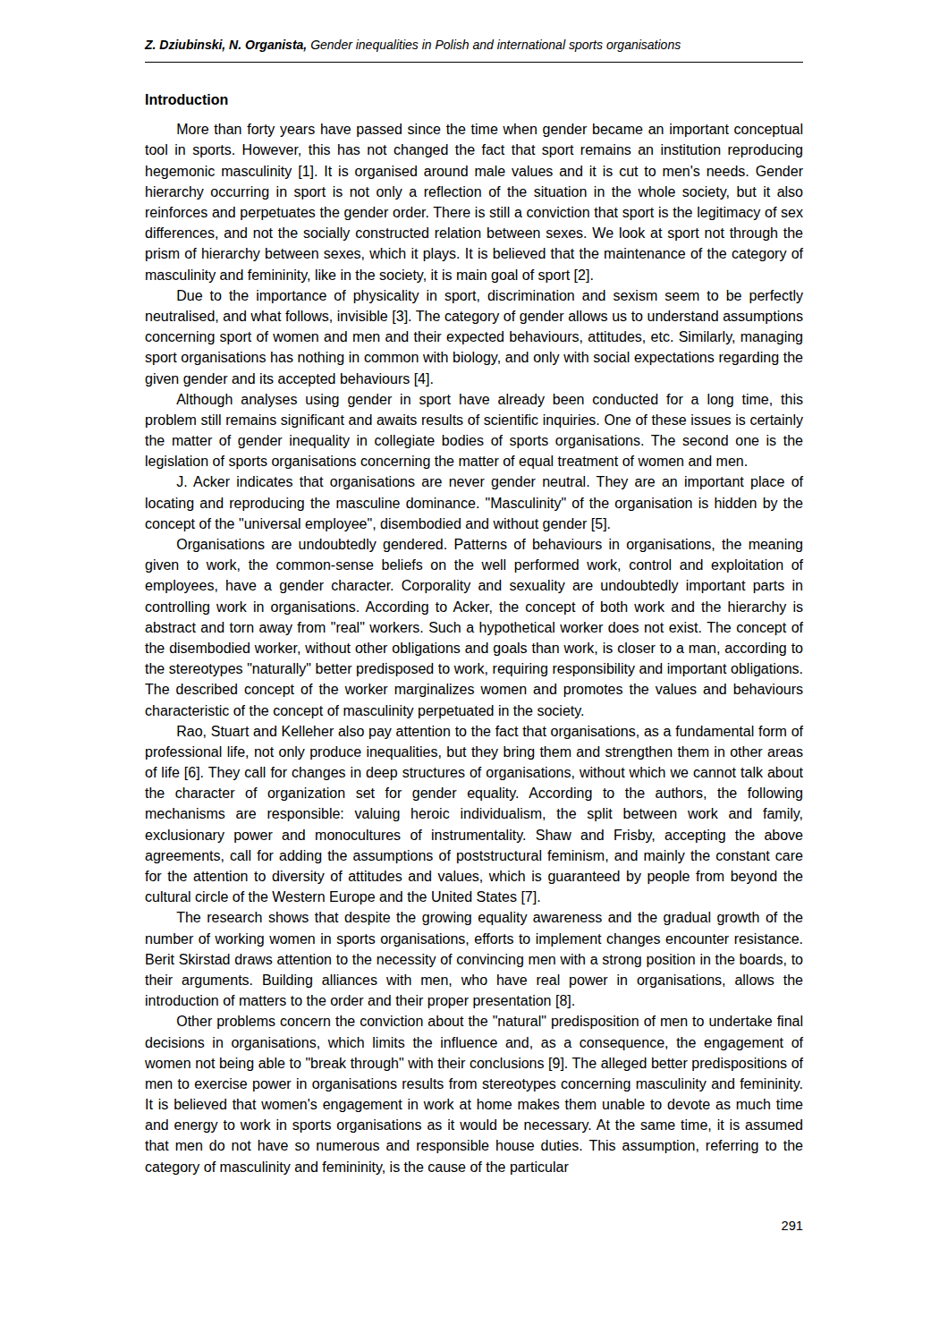Z. Dziubinski, N. Organista, Gender inequalities in Polish and international sports organisations
Introduction
More than forty years have passed since the time when gender became an important conceptual tool in sports. However, this has not changed the fact that sport remains an institution reproducing hegemonic masculinity [1]. It is organised around male values and it is cut to men's needs. Gender hierarchy occurring in sport is not only a reflection of the situation in the whole society, but it also reinforces and perpetuates the gender order. There is still a conviction that sport is the legitimacy of sex differences, and not the socially constructed relation between sexes. We look at sport not through the prism of hierarchy between sexes, which it plays. It is believed that the maintenance of the category of masculinity and femininity, like in the society, it is main goal of sport [2].
Due to the importance of physicality in sport, discrimination and sexism seem to be perfectly neutralised, and what follows, invisible [3]. The category of gender allows us to understand assumptions concerning sport of women and men and their expected behaviours, attitudes, etc. Similarly, managing sport organisations has nothing in common with biology, and only with social expectations regarding the given gender and its accepted behaviours [4].
Although analyses using gender in sport have already been conducted for a long time, this problem still remains significant and awaits results of scientific inquiries. One of these issues is certainly the matter of gender inequality in collegiate bodies of sports organisations. The second one is the legislation of sports organisations concerning the matter of equal treatment of women and men.
J. Acker indicates that organisations are never gender neutral. They are an important place of locating and reproducing the masculine dominance. "Masculinity" of the organisation is hidden by the concept of the "universal employee", disembodied and without gender [5].
Organisations are undoubtedly gendered. Patterns of behaviours in organisations, the meaning given to work, the common-sense beliefs on the well performed work, control and exploitation of employees, have a gender character. Corporality and sexuality are undoubtedly important parts in controlling work in organisations. According to Acker, the concept of both work and the hierarchy is abstract and torn away from "real" workers. Such a hypothetical worker does not exist. The concept of the disembodied worker, without other obligations and goals than work, is closer to a man, according to the stereotypes "naturally" better predisposed to work, requiring responsibility and important obligations. The described concept of the worker marginalizes women and promotes the values and behaviours characteristic of the concept of masculinity perpetuated in the society.
Rao, Stuart and Kelleher also pay attention to the fact that organisations, as a fundamental form of professional life, not only produce inequalities, but they bring them and strengthen them in other areas of life [6]. They call for changes in deep structures of organisations, without which we cannot talk about the character of organization set for gender equality. According to the authors, the following mechanisms are responsible: valuing heroic individualism, the split between work and family, exclusionary power and monocultures of instrumentality. Shaw and Frisby, accepting the above agreements, call for adding the assumptions of poststructural feminism, and mainly the constant care for the attention to diversity of attitudes and values, which is guaranteed by people from beyond the cultural circle of the Western Europe and the United States [7].
The research shows that despite the growing equality awareness and the gradual growth of the number of working women in sports organisations, efforts to implement changes encounter resistance. Berit Skirstad draws attention to the necessity of convincing men with a strong position in the boards, to their arguments. Building alliances with men, who have real power in organisations, allows the introduction of matters to the order and their proper presentation [8].
Other problems concern the conviction about the "natural" predisposition of men to undertake final decisions in organisations, which limits the influence and, as a consequence, the engagement of women not being able to "break through" with their conclusions [9]. The alleged better predispositions of men to exercise power in organisations results from stereotypes concerning masculinity and femininity. It is believed that women's engagement in work at home makes them unable to devote as much time and energy to work in sports organisations as it would be necessary. At the same time, it is assumed that men do not have so numerous and responsible house duties. This assumption, referring to the category of masculinity and femininity, is the cause of the particular
291